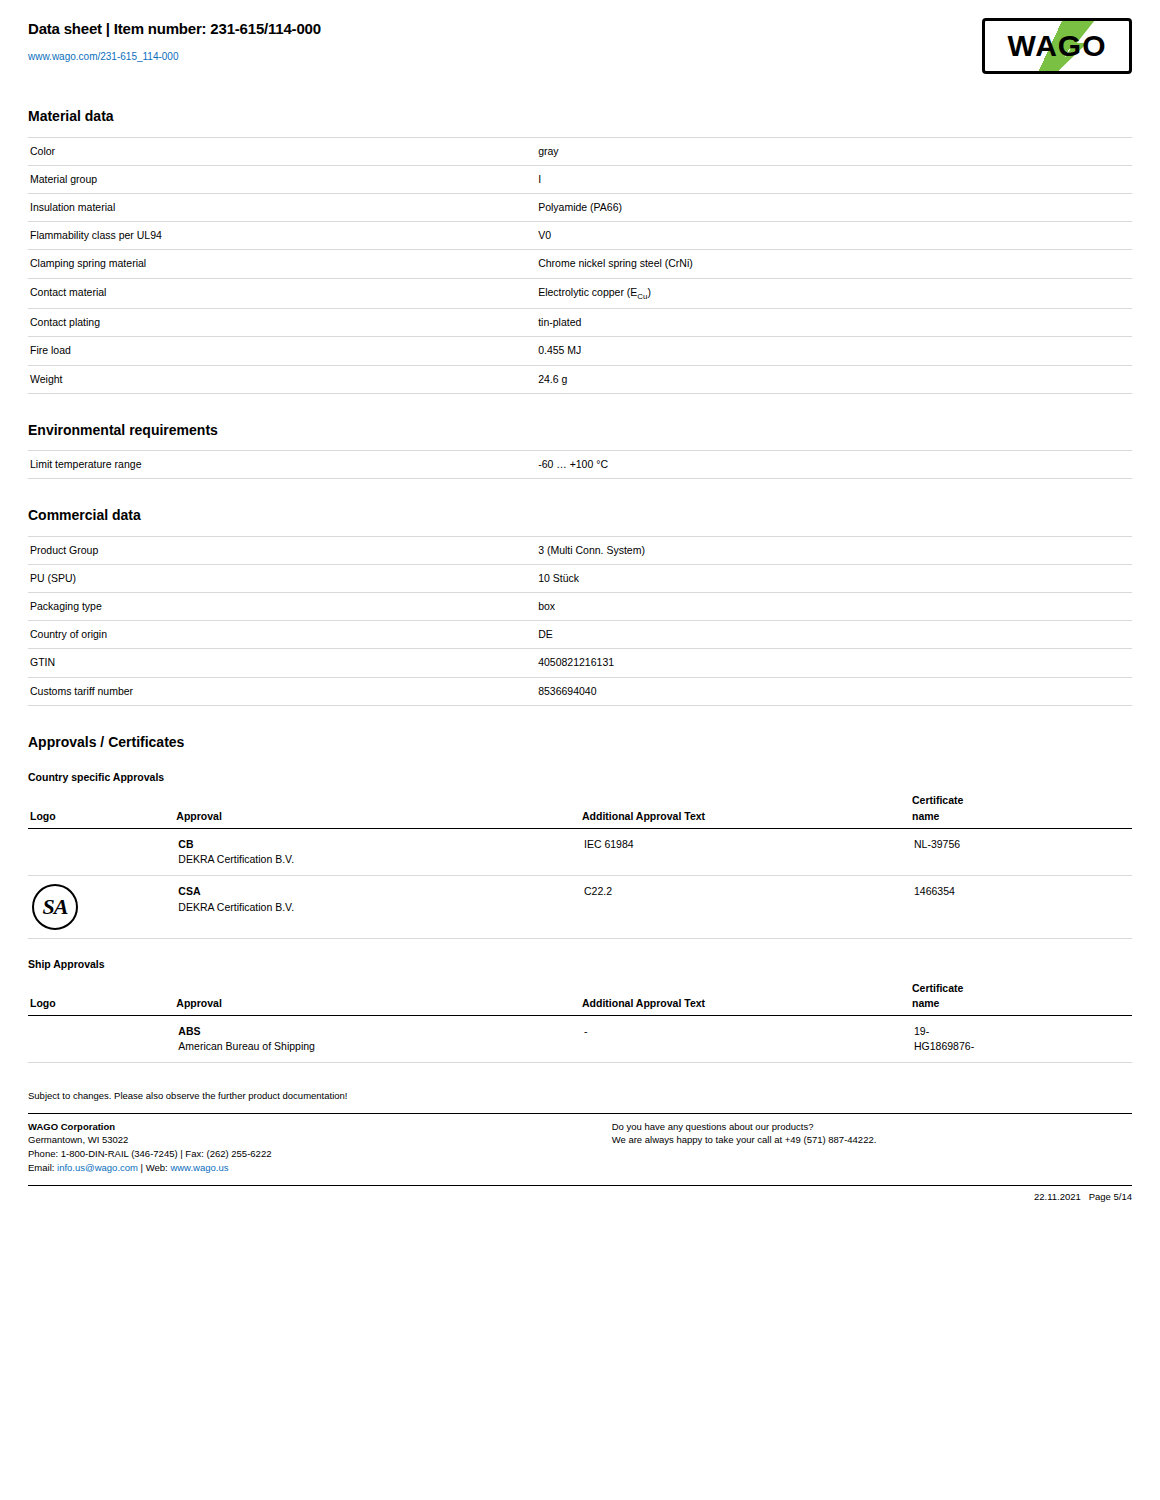Data sheet | Item number: 231-615/114-000
www.wago.com/231-615_114-000
WAGO
Material data
| Color | gray |
| Material group | I |
| Insulation material | Polyamide (PA66) |
| Flammability class per UL94 | V0 |
| Clamping spring material | Chrome nickel spring steel (CrNi) |
| Contact material | Electrolytic copper (E Cu ) |
| Contact plating | tin-plated |
| Fire load | 0.455 MJ |
| Weight | 24.6 g |
Environmental requirements
| Limit temperature range | -60 … +100 °C |
Commercial data
| Product Group | 3 (Multi Conn. System) |
| PU (SPU) | 10 Stück |
| Packaging type | box |
| Country of origin | DE |
| GTIN | 4050821216131 |
| Customs tariff number | 8536694040 |
Approvals / Certificates
Country specific Approvals
| Logo | Approval | Additional Approval Text | Certificate name |
| --- | --- | --- | --- |
| | CB DEKRA Certification B.V. | IEC 61984 | NL-39756 |
| SA | CSA DEKRA Certification B.V. | C22.2 | 1466354 |
Ship Approvals
| Logo | Approval | Additional Approval Text | Certificate name |
| --- | --- | --- | --- |
| | ABS American Bureau of Shipping | - | 19- HG1869876- |
Subject to changes. Please also observe the further product documentation!
WAGO Corporation
Germantown, WI 53022
Phone: 1-800-DIN-RAIL (346-7245) | Fax: (262) 255-6222
Email: info.us@wago.com | Web: www.wago.us
Do you have any questions about our products?
We are always happy to take your call at +49 (571) 887-44222.
22.11.2021 Page 5/14